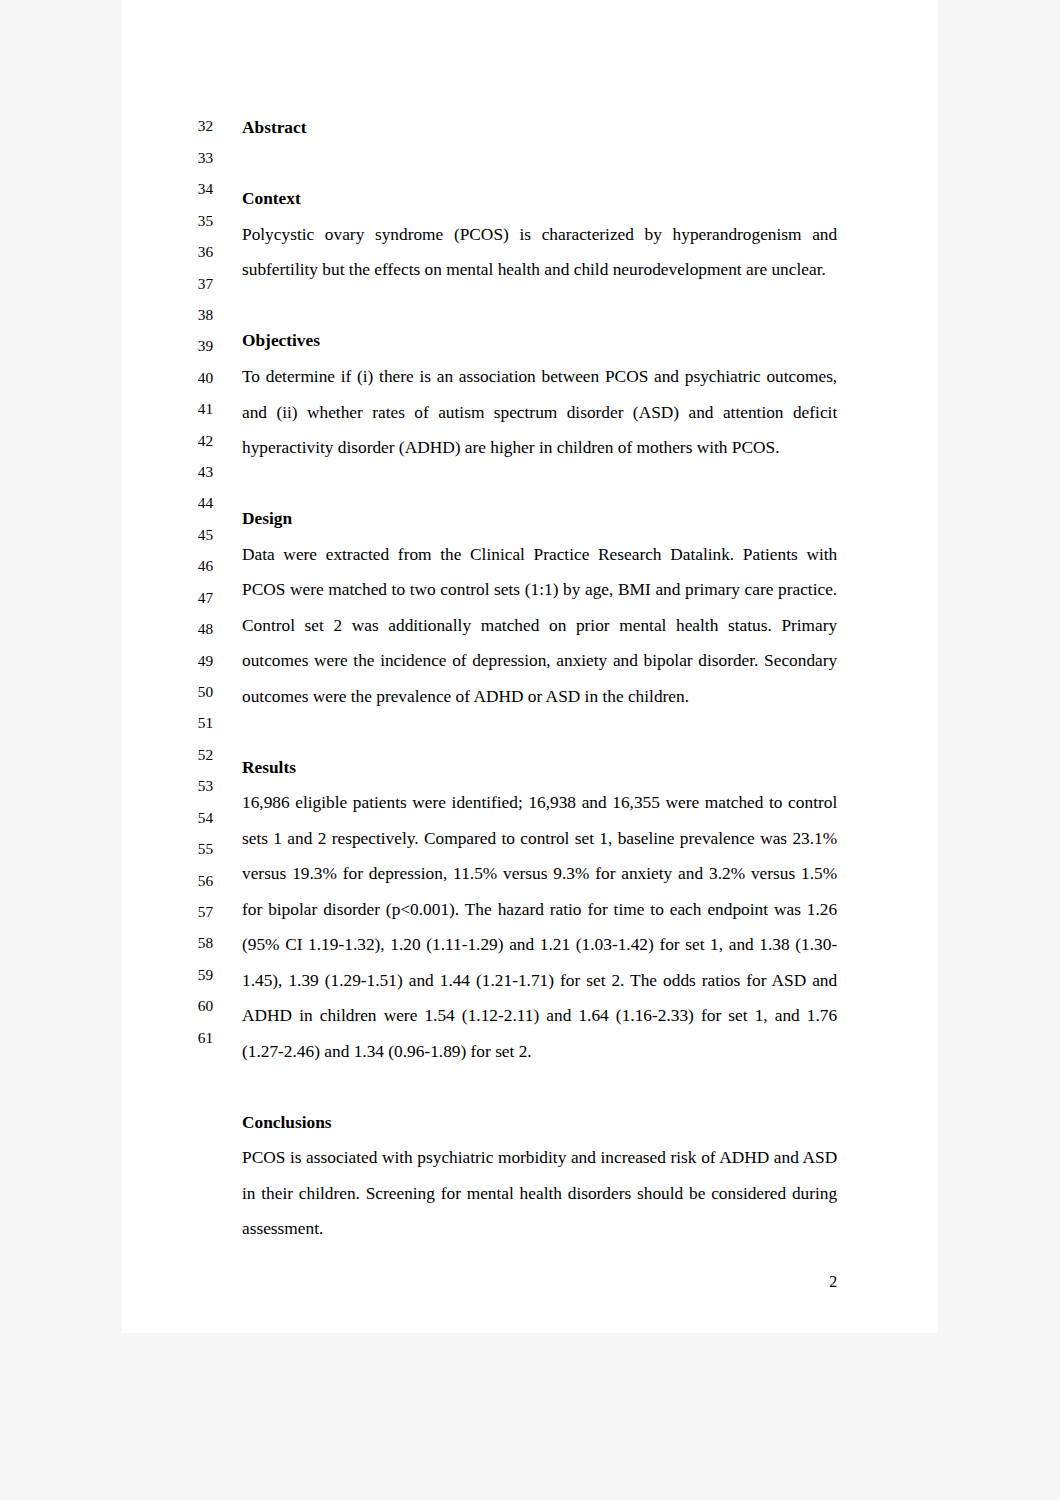32 33 34 35 36 37 38 39 40 41 42 43 44 45 46 47 48 49 50 51 52 53 54 55 56 57 58 59 60 61
Abstract
Context
Polycystic ovary syndrome (PCOS) is characterized by hyperandrogenism and subfertility but the effects on mental health and child neurodevelopment are unclear.
Objectives
To determine if (i) there is an association between PCOS and psychiatric outcomes, and (ii) whether rates of autism spectrum disorder (ASD) and attention deficit hyperactivity disorder (ADHD) are higher in children of mothers with PCOS.
Design
Data were extracted from the Clinical Practice Research Datalink. Patients with PCOS were matched to two control sets (1:1) by age, BMI and primary care practice. Control set 2 was additionally matched on prior mental health status. Primary outcomes were the incidence of depression, anxiety and bipolar disorder. Secondary outcomes were the prevalence of ADHD or ASD in the children.
Results
16,986 eligible patients were identified; 16,938 and 16,355 were matched to control sets 1 and 2 respectively. Compared to control set 1, baseline prevalence was 23.1% versus 19.3% for depression, 11.5% versus 9.3% for anxiety and 3.2% versus 1.5% for bipolar disorder (p<0.001). The hazard ratio for time to each endpoint was 1.26 (95% CI 1.19-1.32), 1.20 (1.11-1.29) and 1.21 (1.03-1.42) for set 1, and 1.38 (1.30-1.45), 1.39 (1.29-1.51) and 1.44 (1.21-1.71) for set 2. The odds ratios for ASD and ADHD in children were 1.54 (1.12-2.11) and 1.64 (1.16-2.33) for set 1, and 1.76 (1.27-2.46) and 1.34 (0.96-1.89) for set 2.
Conclusions
PCOS is associated with psychiatric morbidity and increased risk of ADHD and ASD in their children. Screening for mental health disorders should be considered during assessment.
2